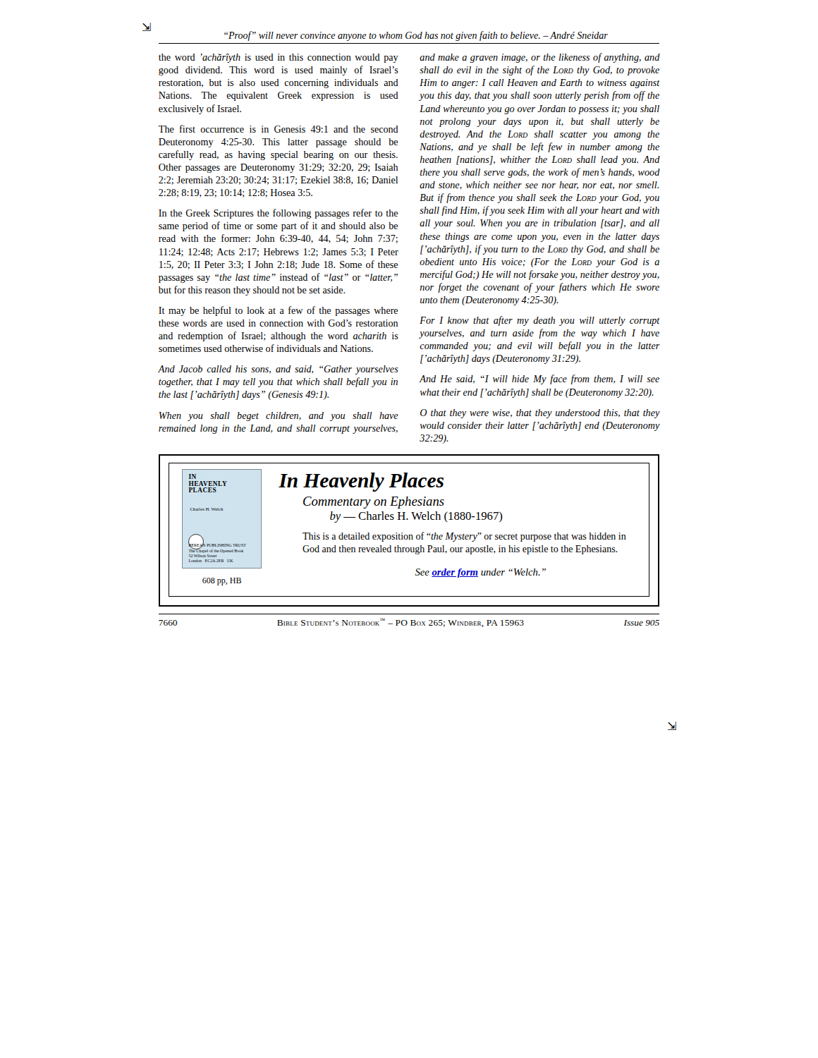⇲
“Proof” will never convince anyone to whom God has not given faith to believe. – André Sneidar
the word ʼachărîyth is used in this connection would pay good dividend. This word is used mainly of Israel’s restoration, but is also used concerning individuals and Nations. The equivalent Greek expression is used exclusively of Israel.
The first occurrence is in Genesis 49:1 and the second Deuteronomy 4:25-30. This latter passage should be carefully read, as having special bearing on our thesis. Other passages are Deuteronomy 31:29; 32:20, 29; Isaiah 2:2; Jeremiah 23:20; 30:24; 31:17; Ezekiel 38:8, 16; Daniel 2:28; 8:19, 23; 10:14; 12:8; Hosea 3:5.
In the Greek Scriptures the following passages refer to the same period of time or some part of it and should also be read with the former: John 6:39-40, 44, 54; John 7:37; 11:24; 12:48; Acts 2:17; Hebrews 1:2; James 5:3; I Peter 1:5, 20; II Peter 3:3; I John 2:18; Jude 18. Some of these passages say “the last time” instead of “last” or “latter,” but for this reason they should not be set aside.
It may be helpful to look at a few of the passages where these words are used in connection with God’s restoration and redemption of Israel; although the word acharith is sometimes used otherwise of individuals and Nations.
And Jacob called his sons, and said, “Gather yourselves together, that I may tell you that which shall befall you in the last [ʼachărîyth] days” (Genesis 49:1).
When you shall beget children, and you shall have remained long in the Land, and shall corrupt yourselves, and make a graven image, or the likeness of anything, and shall do evil in the sight of the Lord thy God, to provoke Him to anger: I call Heaven and Earth to witness against you this day, that you shall soon utterly perish from off the Land whereunto you go over Jordan to possess it; you shall not prolong your days upon it, but shall utterly be destroyed. And the Lord shall scatter you among the Nations, and ye shall be left few in number among the heathen [nations], whither the Lord shall lead you. And there you shall serve gods, the work of men’s hands, wood and stone, which neither see nor hear, nor eat, nor smell. But if from thence you shall seek the Lord your God, you shall find Him, if you seek Him with all your heart and with all your soul. When you are in tribulation [tsar], and all these things are come upon you, even in the latter days [ʼachărîyth], if you turn to the Lord thy God, and shall be obedient unto His voice; (For the Lord your God is a merciful God;) He will not forsake you, neither destroy you, nor forget the covenant of your fathers which He swore unto them (Deuteronomy 4:25-30).
For I know that after my death you will utterly corrupt yourselves, and turn aside from the way which I have commanded you; and evil will befall you in the latter [ʼachărîyth] days (Deuteronomy 31:29).
And He said, “I will hide My face from them, I will see what their end [ʼachărîyth] shall be (Deuteronomy 32:20).
O that they were wise, that they understood this, that they would consider their latter [ʼachărîyth] end (Deuteronomy 32:29).
IN
HEAVENLY
PLACES
Charles H. Welch
BEREAN PUBLISHING TRUST
The Chapel of the Opened Book
52 Wilson Street
London EC2A 2ER UK
608 pp, HB
In Heavenly Places
Commentary on Ephesians
by — Charles H. Welch (1880-1967)
This is a detailed exposition of “the Mystery” or secret purpose that was hidden in God and then revealed through Paul, our apostle, in his epistle to the Ephesians.
See order form under “Welch.”
7660
Bible Student’s Notebook™ – PO Box 265; Windber, PA 15963
Issue 905
⇲